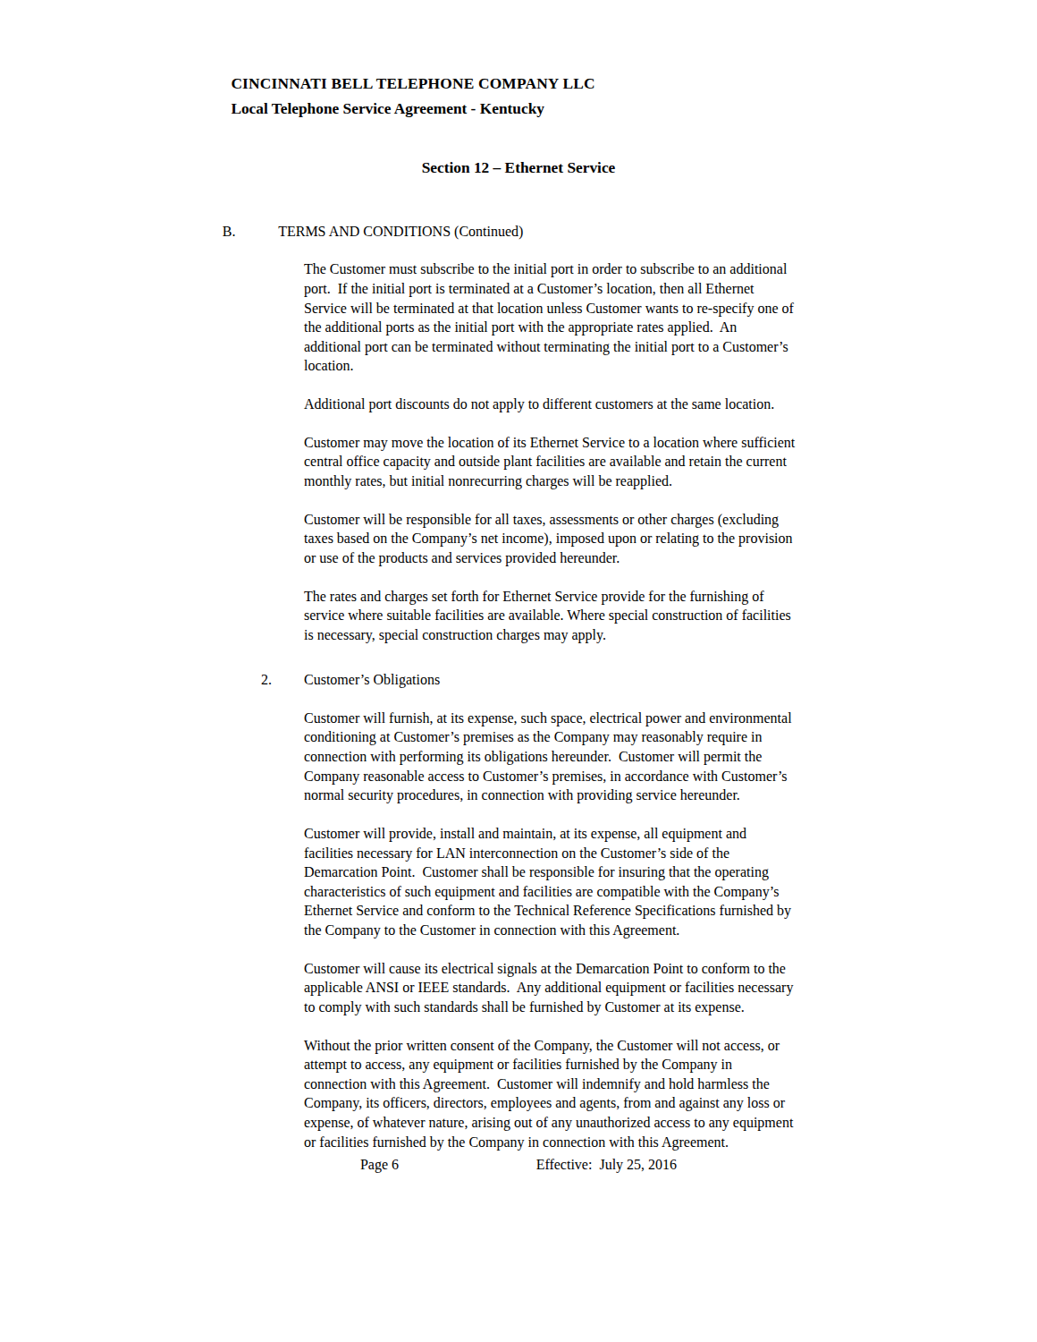CINCINNATI BELL TELEPHONE COMPANY LLC
Local Telephone Service Agreement - Kentucky
Section 12 – Ethernet Service
B. TERMS AND CONDITIONS (Continued)
The Customer must subscribe to the initial port in order to subscribe to an additional port. If the initial port is terminated at a Customer’s location, then all Ethernet Service will be terminated at that location unless Customer wants to re-specify one of the additional ports as the initial port with the appropriate rates applied. An additional port can be terminated without terminating the initial port to a Customer’s location.
Additional port discounts do not apply to different customers at the same location.
Customer may move the location of its Ethernet Service to a location where sufficient central office capacity and outside plant facilities are available and retain the current monthly rates, but initial nonrecurring charges will be reapplied.
Customer will be responsible for all taxes, assessments or other charges (excluding taxes based on the Company’s net income), imposed upon or relating to the provision or use of the products and services provided hereunder.
The rates and charges set forth for Ethernet Service provide for the furnishing of service where suitable facilities are available. Where special construction of facilities is necessary, special construction charges may apply.
2. Customer’s Obligations
Customer will furnish, at its expense, such space, electrical power and environmental conditioning at Customer’s premises as the Company may reasonably require in connection with performing its obligations hereunder. Customer will permit the Company reasonable access to Customer’s premises, in accordance with Customer’s normal security procedures, in connection with providing service hereunder.
Customer will provide, install and maintain, at its expense, all equipment and facilities necessary for LAN interconnection on the Customer’s side of the Demarcation Point. Customer shall be responsible for insuring that the operating characteristics of such equipment and facilities are compatible with the Company’s Ethernet Service and conform to the Technical Reference Specifications furnished by the Company to the Customer in connection with this Agreement.
Customer will cause its electrical signals at the Demarcation Point to conform to the applicable ANSI or IEEE standards. Any additional equipment or facilities necessary to comply with such standards shall be furnished by Customer at its expense.
Without the prior written consent of the Company, the Customer will not access, or attempt to access, any equipment or facilities furnished by the Company in connection with this Agreement. Customer will indemnify and hold harmless the Company, its officers, directors, employees and agents, from and against any loss or expense, of whatever nature, arising out of any unauthorized access to any equipment or facilities furnished by the Company in connection with this Agreement.
Page 6 Effective: July 25, 2016